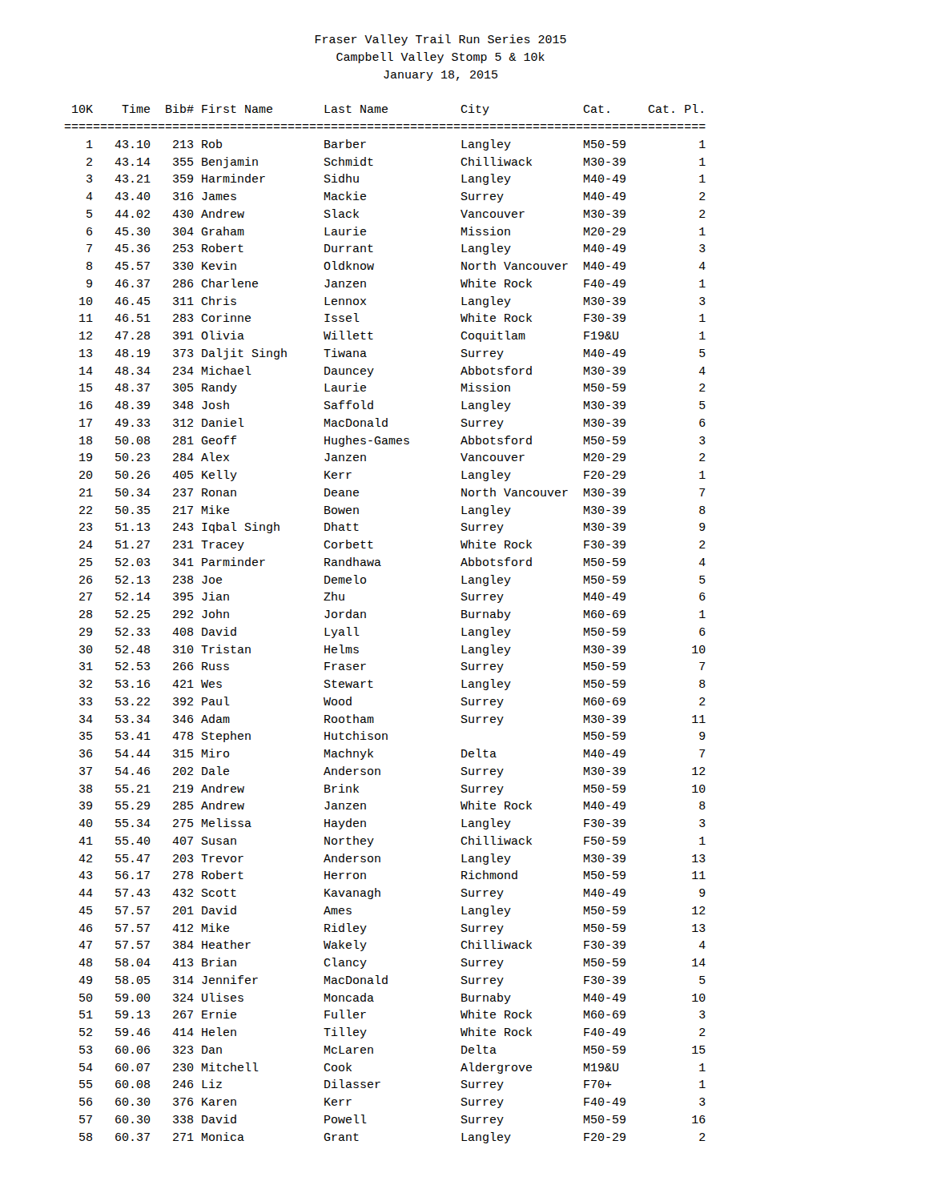Fraser Valley Trail Run Series 2015 Campbell Valley Stomp 5 & 10k January 18, 2015
 10K    Time  Bib# First Name       Last Name          City             Cat.     Cat. Pl.
=========================================================================================
   1   43.10   213 Rob              Barber             Langley          M50-59          1
   2   43.14   355 Benjamin         Schmidt            Chilliwack       M30-39          1
   3   43.21   359 Harminder        Sidhu              Langley          M40-49          1
   4   43.40   316 James            Mackie             Surrey           M40-49          2
   5   44.02   430 Andrew           Slack              Vancouver        M30-39          2
   6   45.30   304 Graham           Laurie             Mission          M20-29          1
   7   45.36   253 Robert           Durrant            Langley          M40-49          3
   8   45.57   330 Kevin            Oldknow            North Vancouver  M40-49          4
   9   46.37   286 Charlene         Janzen             White Rock       F40-49          1
  10   46.45   311 Chris            Lennox             Langley          M30-39          3
  11   46.51   283 Corinne          Issel              White Rock       F30-39          1
  12   47.28   391 Olivia           Willett            Coquitlam        F19&U           1
  13   48.19   373 Daljit Singh     Tiwana             Surrey           M40-49          5
  14   48.34   234 Michael          Dauncey            Abbotsford       M30-39          4
  15   48.37   305 Randy            Laurie             Mission          M50-59          2
  16   48.39   348 Josh             Saffold            Langley          M30-39          5
  17   49.33   312 Daniel           MacDonald          Surrey           M30-39          6
  18   50.08   281 Geoff            Hughes-Games       Abbotsford       M50-59          3
  19   50.23   284 Alex             Janzen             Vancouver        M20-29          2
  20   50.26   405 Kelly            Kerr               Langley          F20-29          1
  21   50.34   237 Ronan            Deane              North Vancouver  M30-39          7
  22   50.35   217 Mike             Bowen              Langley          M30-39          8
  23   51.13   243 Iqbal Singh      Dhatt              Surrey           M30-39          9
  24   51.27   231 Tracey           Corbett            White Rock       F30-39          2
  25   52.03   341 Parminder        Randhawa           Abbotsford       M50-59          4
  26   52.13   238 Joe              Demelo             Langley          M50-59          5
  27   52.14   395 Jian             Zhu                Surrey           M40-49          6
  28   52.25   292 John             Jordan             Burnaby          M60-69          1
  29   52.33   408 David            Lyall              Langley          M50-59          6
  30   52.48   310 Tristan          Helms              Langley          M30-39         10
  31   52.53   266 Russ             Fraser             Surrey           M50-59          7
  32   53.16   421 Wes              Stewart            Langley          M50-59          8
  33   53.22   392 Paul             Wood               Surrey           M60-69          2
  34   53.34   346 Adam             Rootham            Surrey           M30-39         11
  35   53.41   478 Stephen          Hutchison                           M50-59          9
  36   54.44   315 Miro             Machnyk            Delta            M40-49          7
  37   54.46   202 Dale             Anderson           Surrey           M30-39         12
  38   55.21   219 Andrew           Brink              Surrey           M50-59         10
  39   55.29   285 Andrew           Janzen             White Rock       M40-49          8
  40   55.34   275 Melissa          Hayden             Langley          F30-39          3
  41   55.40   407 Susan            Northey            Chilliwack       F50-59          1
  42   55.47   203 Trevor           Anderson           Langley          M30-39         13
  43   56.17   278 Robert           Herron             Richmond         M50-59         11
  44   57.43   432 Scott            Kavanagh           Surrey           M40-49          9
  45   57.57   201 David            Ames               Langley          M50-59         12
  46   57.57   412 Mike             Ridley             Surrey           M50-59         13
  47   57.57   384 Heather          Wakely             Chilliwack       F30-39          4
  48   58.04   413 Brian            Clancy             Surrey           M50-59         14
  49   58.05   314 Jennifer         MacDonald          Surrey           F30-39          5
  50   59.00   324 Ulises           Moncada            Burnaby          M40-49         10
  51   59.13   267 Ernie            Fuller             White Rock       M60-69          3
  52   59.46   414 Helen            Tilley             White Rock       F40-49          2
  53   60.06   323 Dan              McLaren            Delta            M50-59         15
  54   60.07   230 Mitchell         Cook               Aldergrove       M19&U           1
  55   60.08   246 Liz              Dilasser           Surrey           F70+            1
  56   60.30   376 Karen            Kerr               Surrey           F40-49          3
  57   60.30   338 David            Powell             Surrey           M50-59         16
  58   60.37   271 Monica           Grant              Langley          F20-29          2